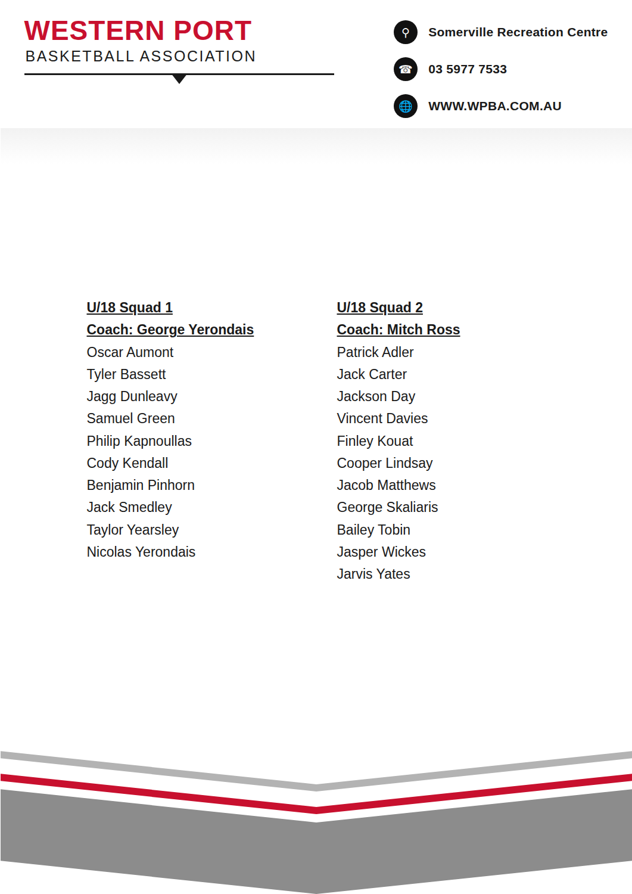WESTERN PORT
BASKETBALL ASSOCIATION
⚲ Somerville Recreation Centre
☎ 03 5977 7533
🌐 WWW.WPBA.COM.AU
U/18 Squad 1
Coach: George Yerondais
Oscar Aumont
Tyler Bassett
Jagg Dunleavy
Samuel Green
Philip Kapnoullas
Cody Kendall
Benjamin Pinhorn
Jack Smedley
Taylor Yearsley
Nicolas Yerondais
U/18 Squad 2
Coach: Mitch Ross
Patrick Adler
Jack Carter
Jackson Day
Vincent Davies
Finley Kouat
Cooper Lindsay
Jacob Matthews
George Skaliaris
Bailey Tobin
Jasper Wickes
Jarvis Yates